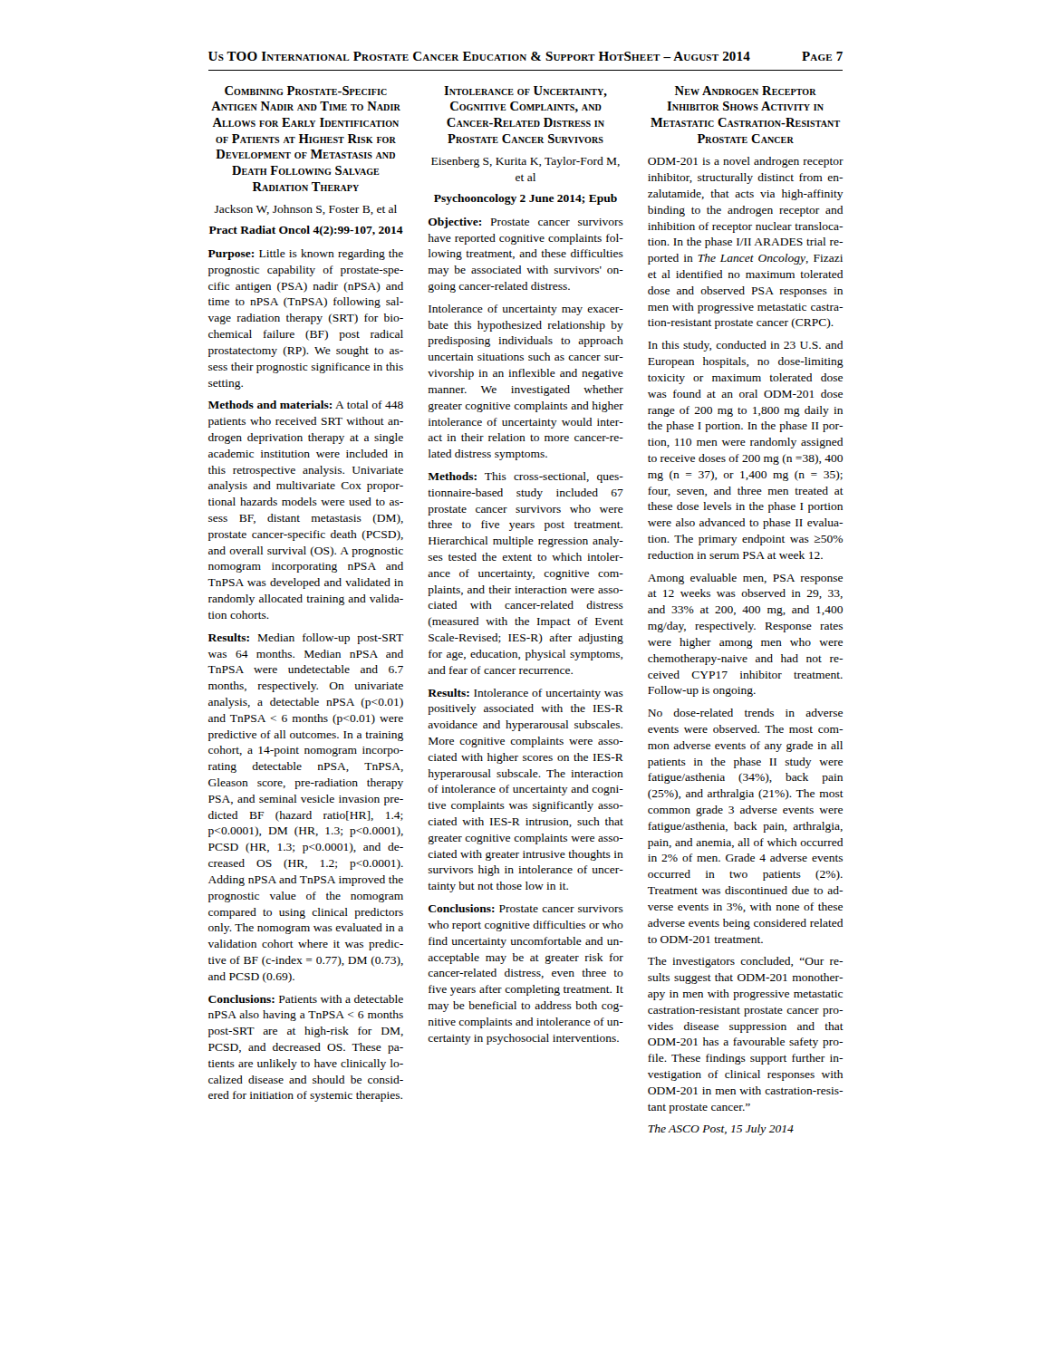Us TOO International Prostate Cancer Education & Support HotSheet – August 2014 Page 7
Combining Prostate-Specific Antigen Nadir and Time to Nadir Allows for Early Identification of Patients at Highest Risk for Development of Metastasis and Death Following Salvage Radiation Therapy
Jackson W, Johnson S, Foster B, et al
Pract Radiat Oncol 4(2):99-107, 2014
Purpose: Little is known regarding the prognostic capability of prostate-specific antigen (PSA) nadir (nPSA) and time to nPSA (TnPSA) following salvage radiation therapy (SRT) for biochemical failure (BF) post radical prostatectomy (RP). We sought to assess their prognostic significance in this setting.
Methods and materials: A total of 448 patients who received SRT without androgen deprivation therapy at a single academic institution were included in this retrospective analysis. Univariate analysis and multivariate Cox proportional hazards models were used to assess BF, distant metastasis (DM), prostate cancer-specific death (PCSD), and overall survival (OS). A prognostic nomogram incorporating nPSA and TnPSA was developed and validated in randomly allocated training and validation cohorts.
Results: Median follow-up post-SRT was 64 months. Median nPSA and TnPSA were undetectable and 6.7 months, respectively. On univariate analysis, a detectable nPSA (p<0.01) and TnPSA < 6 months (p<0.01) were predictive of all outcomes. In a training cohort, a 14-point nomogram incorporating detectable nPSA, TnPSA, Gleason score, pre-radiation therapy PSA, and seminal vesicle invasion predicted BF (hazard ratio[HR], 1.4; p<0.0001), DM (HR, 1.3; p<0.0001), PCSD (HR, 1.3; p<0.0001), and decreased OS (HR, 1.2; p<0.0001). Adding nPSA and TnPSA improved the prognostic value of the nomogram compared to using clinical predictors only. The nomogram was evaluated in a validation cohort where it was predictive of BF (c-index = 0.77), DM (0.73), and PCSD (0.69).
Conclusions: Patients with a detectable nPSA also having a TnPSA < 6 months post-SRT are at high-risk for DM, PCSD, and decreased OS. These patients are unlikely to have clinically localized disease and should be considered for initiation of systemic therapies.
Intolerance of Uncertainty, Cognitive Complaints, and Cancer-Related Distress in Prostate Cancer Survivors
Eisenberg S, Kurita K, Taylor-Ford M, et al
Psychooncology 2 June 2014; Epub
Objective: Prostate cancer survivors have reported cognitive complaints following treatment, and these difficulties may be associated with survivors' ongoing cancer-related distress.
Intolerance of uncertainty may exacerbate this hypothesized relationship by predisposing individuals to approach uncertain situations such as cancer survivorship in an inflexible and negative manner. We investigated whether greater cognitive complaints and higher intolerance of uncertainty would interact in their relation to more cancer-related distress symptoms.
Methods: This cross-sectional, questionnaire-based study included 67 prostate cancer survivors who were three to five years post treatment. Hierarchical multiple regression analyses tested the extent to which intolerance of uncertainty, cognitive complaints, and their interaction were associated with cancer-related distress (measured with the Impact of Event Scale-Revised; IES-R) after adjusting for age, education, physical symptoms, and fear of cancer recurrence.
Results: Intolerance of uncertainty was positively associated with the IES-R avoidance and hyperarousal subscales. More cognitive complaints were associated with higher scores on the IES-R hyperarousal subscale. The interaction of intolerance of uncertainty and cognitive complaints was significantly associated with IES-R intrusion, such that greater cognitive complaints were associated with greater intrusive thoughts in survivors high in intolerance of uncertainty but not those low in it.
Conclusions: Prostate cancer survivors who report cognitive difficulties or who find uncertainty uncomfortable and unacceptable may be at greater risk for cancer-related distress, even three to five years after completing treatment. It may be beneficial to address both cognitive complaints and intolerance of uncertainty in psychosocial interventions.
New Androgen Receptor Inhibitor Shows Activity in Metastatic Castration-Resistant Prostate Cancer
ODM-201 is a novel androgen receptor inhibitor, structurally distinct from enzalutamide, that acts via high-affinity binding to the androgen receptor and inhibition of receptor nuclear translocation. In the phase I/II ARADES trial reported in The Lancet Oncology, Fizazi et al identified no maximum tolerated dose and observed PSA responses in men with progressive metastatic castration-resistant prostate cancer (CRPC).
In this study, conducted in 23 U.S. and European hospitals, no dose-limiting toxicity or maximum tolerated dose was found at an oral ODM-201 dose range of 200 mg to 1,800 mg daily in the phase I portion. In the phase II portion, 110 men were randomly assigned to receive doses of 200 mg (n =38), 400 mg (n = 37), or 1,400 mg (n = 35); four, seven, and three men treated at these dose levels in the phase I portion were also advanced to phase II evaluation. The primary endpoint was ≥50% reduction in serum PSA at week 12.
Among evaluable men, PSA response at 12 weeks was observed in 29, 33, and 33% at 200, 400 mg, and 1,400 mg/day, respectively. Response rates were higher among men who were chemotherapy-naive and had not received CYP17 inhibitor treatment. Follow-up is ongoing.
No dose-related trends in adverse events were observed. The most common adverse events of any grade in all patients in the phase II study were fatigue/asthenia (34%), back pain (25%), and arthralgia (21%). The most common grade 3 adverse events were fatigue/asthenia, back pain, arthralgia, pain, and anemia, all of which occurred in 2% of men. Grade 4 adverse events occurred in two patients (2%). Treatment was discontinued due to adverse events in 3%, with none of these adverse events being considered related to ODM-201 treatment.
The investigators concluded, “Our results suggest that ODM-201 monotherapy in men with progressive metastatic castration-resistant prostate cancer provides disease suppression and that ODM-201 has a favourable safety profile. These findings support further investigation of clinical responses with ODM-201 in men with castration-resistant prostate cancer.”
The ASCO Post, 15 July 2014